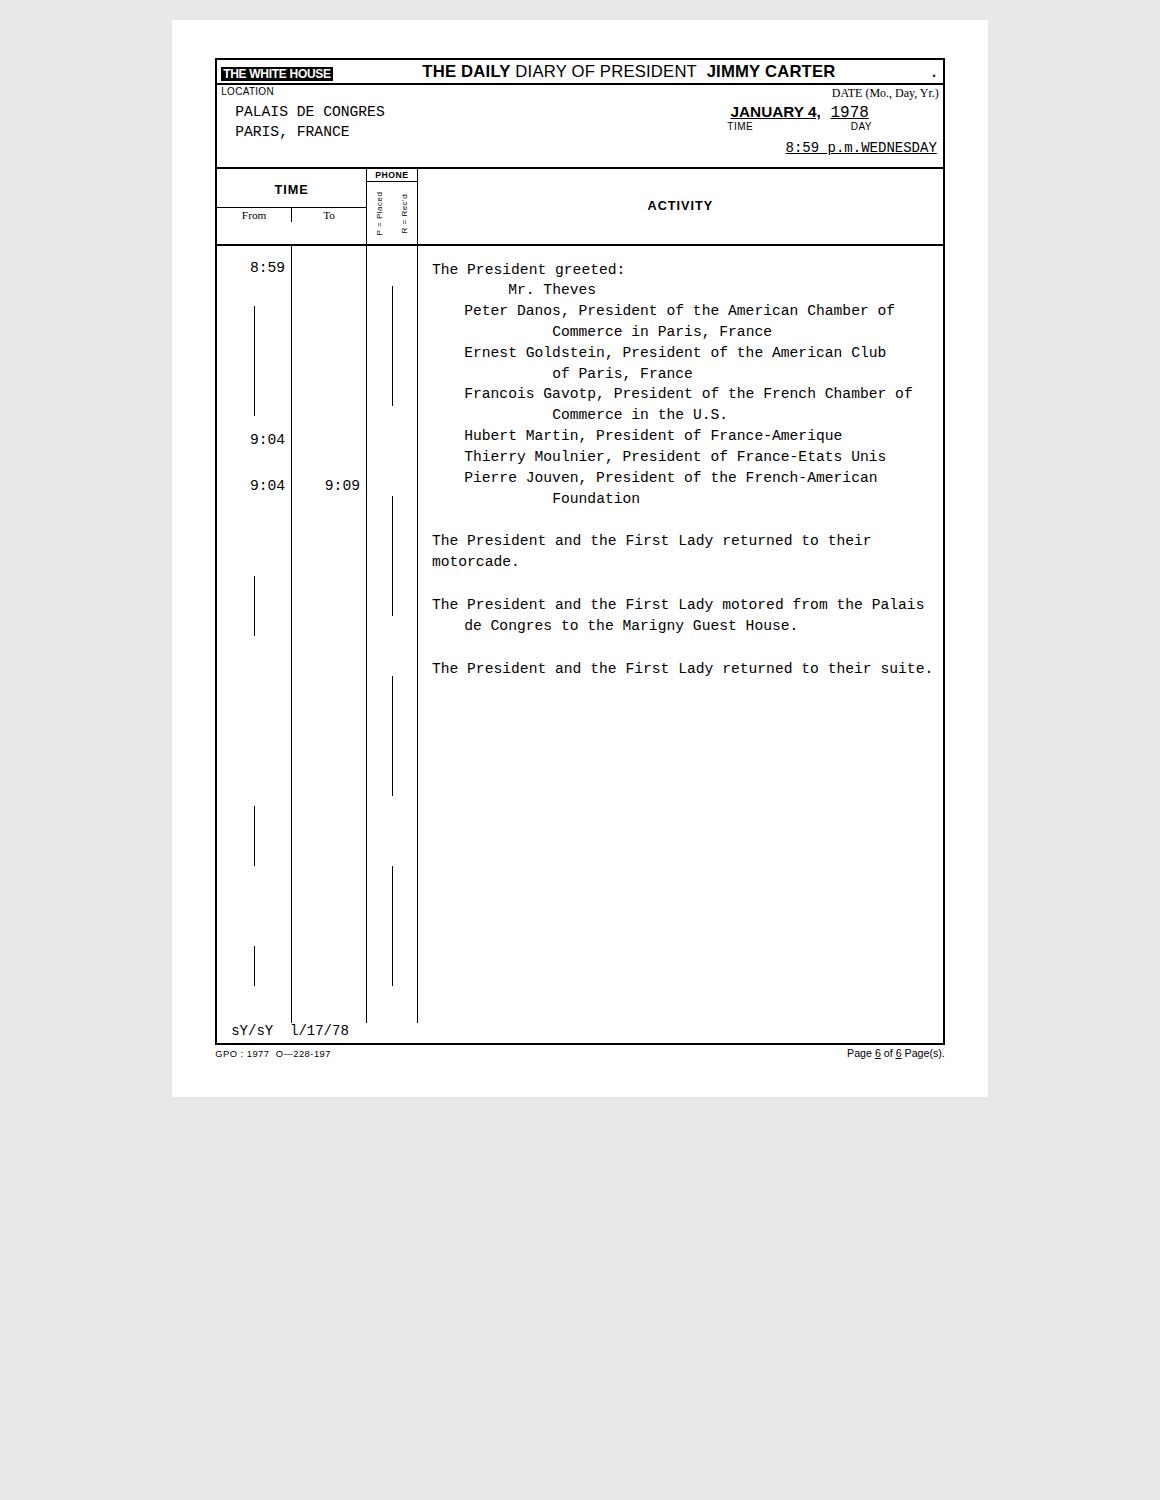THE WHITE HOUSE
THE DAILY DIARY OF PRESIDENT JIMMY CARTER
.
LOCATION
PALAIS DE CONGRES
PARIS, FRANCE
DATE (Mo., Day, Yr.)
JANUARY 4, 1978
TIME DAY
8:59 p.m. WEDNESDAY
TIME
From
To
PHONE
P = Placed R = Rec'd
ACTIVITY
8:59
9:04
9:04
9:09
The President greeted:
Mr. Theves
Peter Danos, President of the American Chamber of
Commerce in Paris, France
Ernest Goldstein, President of the American Club
of Paris, France
Francois Gavotp, President of the French Chamber of
Commerce in the U.S.
Hubert Martin, President of France-Amerique
Thierry Moulnier, President of France-Etats Unis
Pierre Jouven, President of the French-American
Foundation
The President and the First Lady returned to their motorcade.
The President and the First Lady motored from the Palais
de Congres to the Marigny Guest House.
The President and the First Lady returned to their suite.
sY/sY l/17/78
GPO : 1977 O—228-197
Page 6 of 6 Page(s).